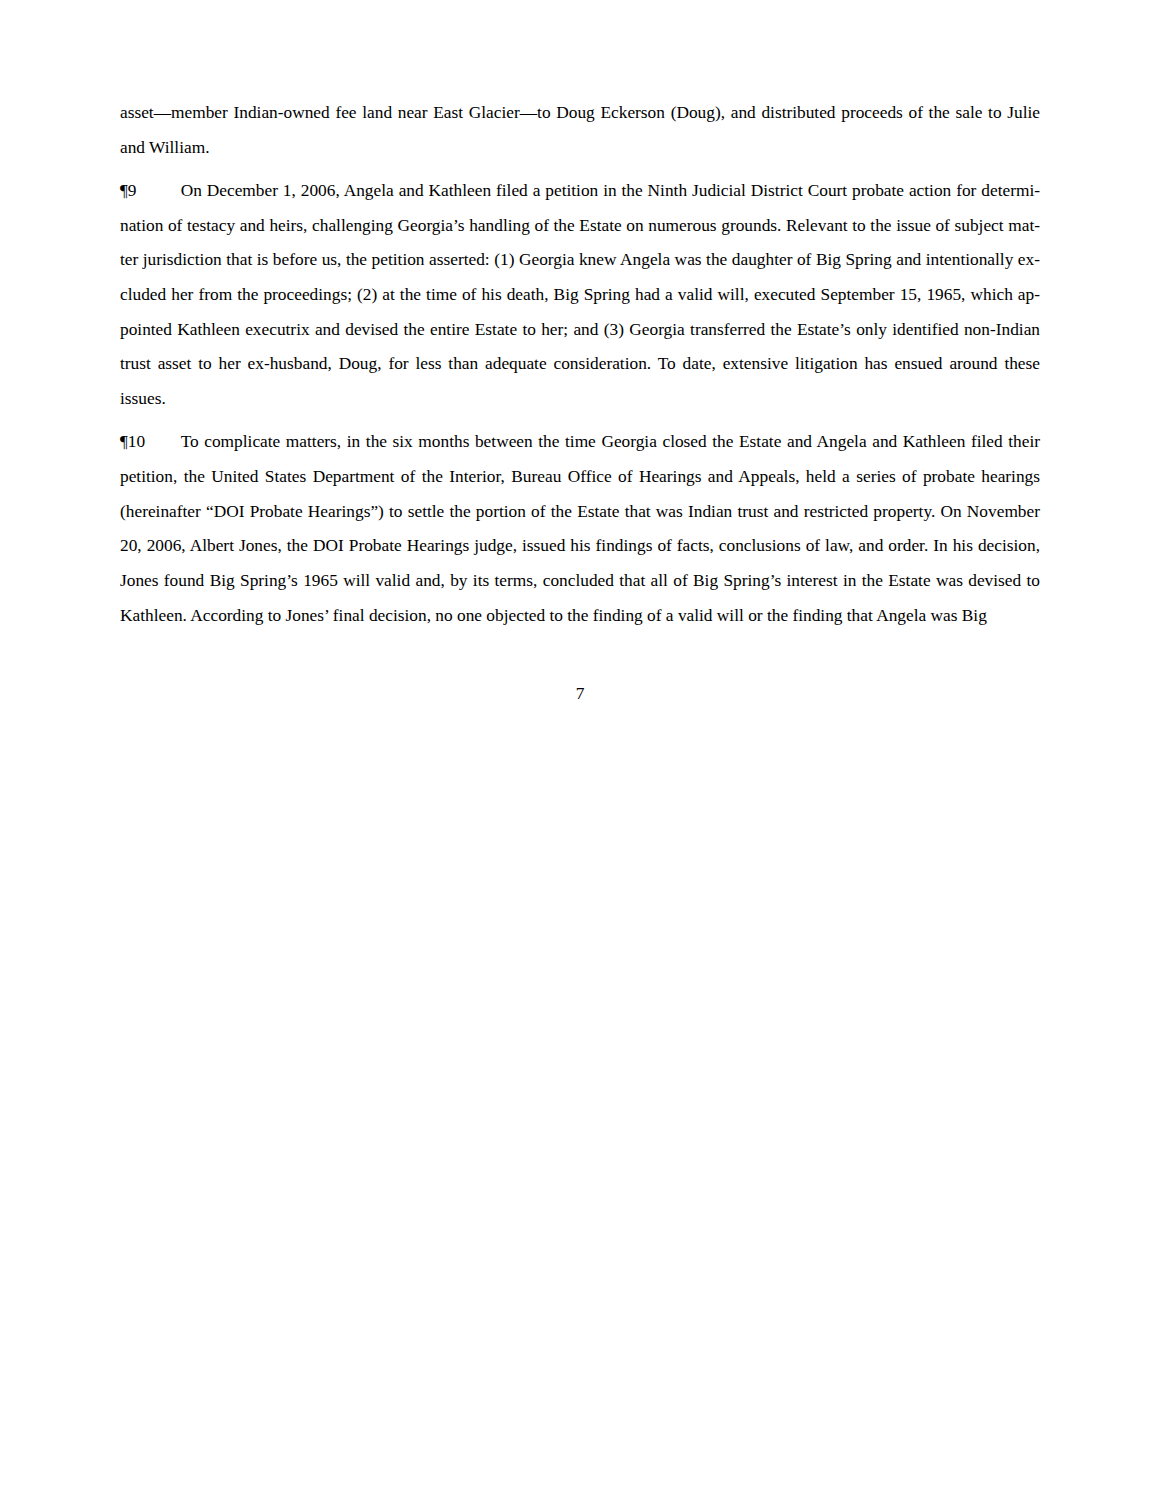asset—member Indian-owned fee land near East Glacier—to Doug Eckerson (Doug), and distributed proceeds of the sale to Julie and William.
¶9 On December 1, 2006, Angela and Kathleen filed a petition in the Ninth Judicial District Court probate action for determination of testacy and heirs, challenging Georgia’s handling of the Estate on numerous grounds. Relevant to the issue of subject matter jurisdiction that is before us, the petition asserted: (1) Georgia knew Angela was the daughter of Big Spring and intentionally excluded her from the proceedings; (2) at the time of his death, Big Spring had a valid will, executed September 15, 1965, which appointed Kathleen executrix and devised the entire Estate to her; and (3) Georgia transferred the Estate’s only identified non-Indian trust asset to her ex-husband, Doug, for less than adequate consideration. To date, extensive litigation has ensued around these issues.
¶10 To complicate matters, in the six months between the time Georgia closed the Estate and Angela and Kathleen filed their petition, the United States Department of the Interior, Bureau Office of Hearings and Appeals, held a series of probate hearings (hereinafter “DOI Probate Hearings”) to settle the portion of the Estate that was Indian trust and restricted property. On November 20, 2006, Albert Jones, the DOI Probate Hearings judge, issued his findings of facts, conclusions of law, and order. In his decision, Jones found Big Spring’s 1965 will valid and, by its terms, concluded that all of Big Spring’s interest in the Estate was devised to Kathleen. According to Jones’ final decision, no one objected to the finding of a valid will or the finding that Angela was Big
7